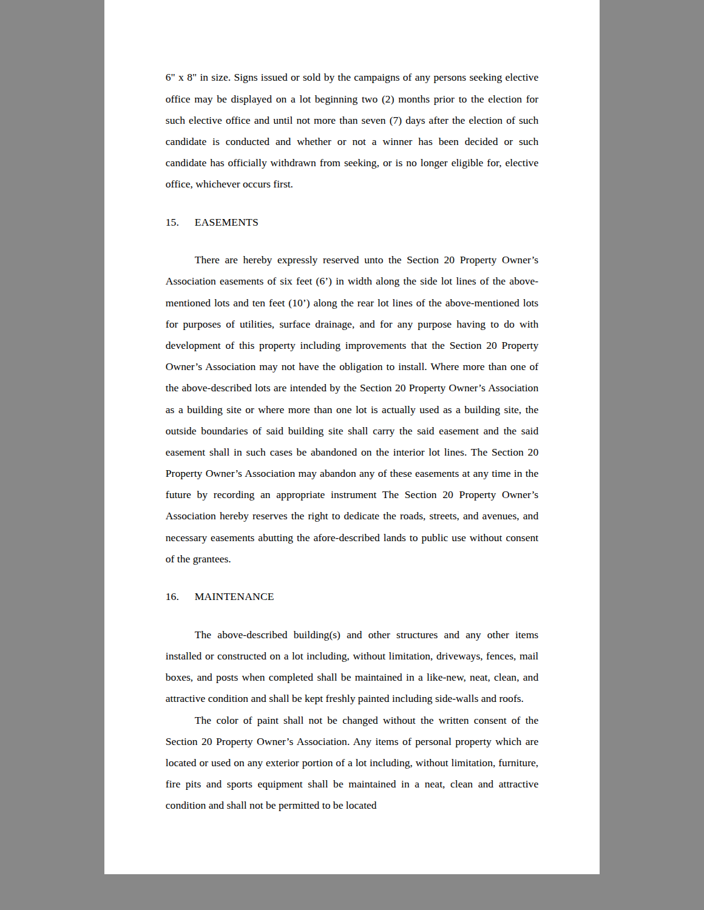6" x 8" in size. Signs issued or sold by the campaigns of any persons seeking elective office may be displayed on a lot beginning two (2) months prior to the election for such elective office and until not more than seven (7) days after the election of such candidate is conducted and whether or not a winner has been decided or such candidate has officially withdrawn from seeking, or is no longer eligible for, elective office, whichever occurs first.
15. EASEMENTS
There are hereby expressly reserved unto the Section 20 Property Owner’s Association easements of six feet (6’) in width along the side lot lines of the above-mentioned lots and ten feet (10’) along the rear lot lines of the above-mentioned lots for purposes of utilities, surface drainage, and for any purpose having to do with development of this property including improvements that the Section 20 Property Owner’s Association may not have the obligation to install. Where more than one of the above-described lots are intended by the Section 20 Property Owner’s Association as a building site or where more than one lot is actually used as a building site, the outside boundaries of said building site shall carry the said easement and the said easement shall in such cases be abandoned on the interior lot lines. The Section 20 Property Owner’s Association may abandon any of these easements at any time in the future by recording an appropriate instrument The Section 20 Property Owner’s Association hereby reserves the right to dedicate the roads, streets, and avenues, and necessary easements abutting the afore-described lands to public use without consent of the grantees.
16. MAINTENANCE
The above-described building(s) and other structures and any other items installed or constructed on a lot including, without limitation, driveways, fences, mail boxes, and posts when completed shall be maintained in a like-new, neat, clean, and attractive condition and shall be kept freshly painted including side-walls and roofs.
The color of paint shall not be changed without the written consent of the Section 20 Property Owner’s Association. Any items of personal property which are located or used on any exterior portion of a lot including, without limitation, furniture, fire pits and sports equipment shall be maintained in a neat, clean and attractive condition and shall not be permitted to be located